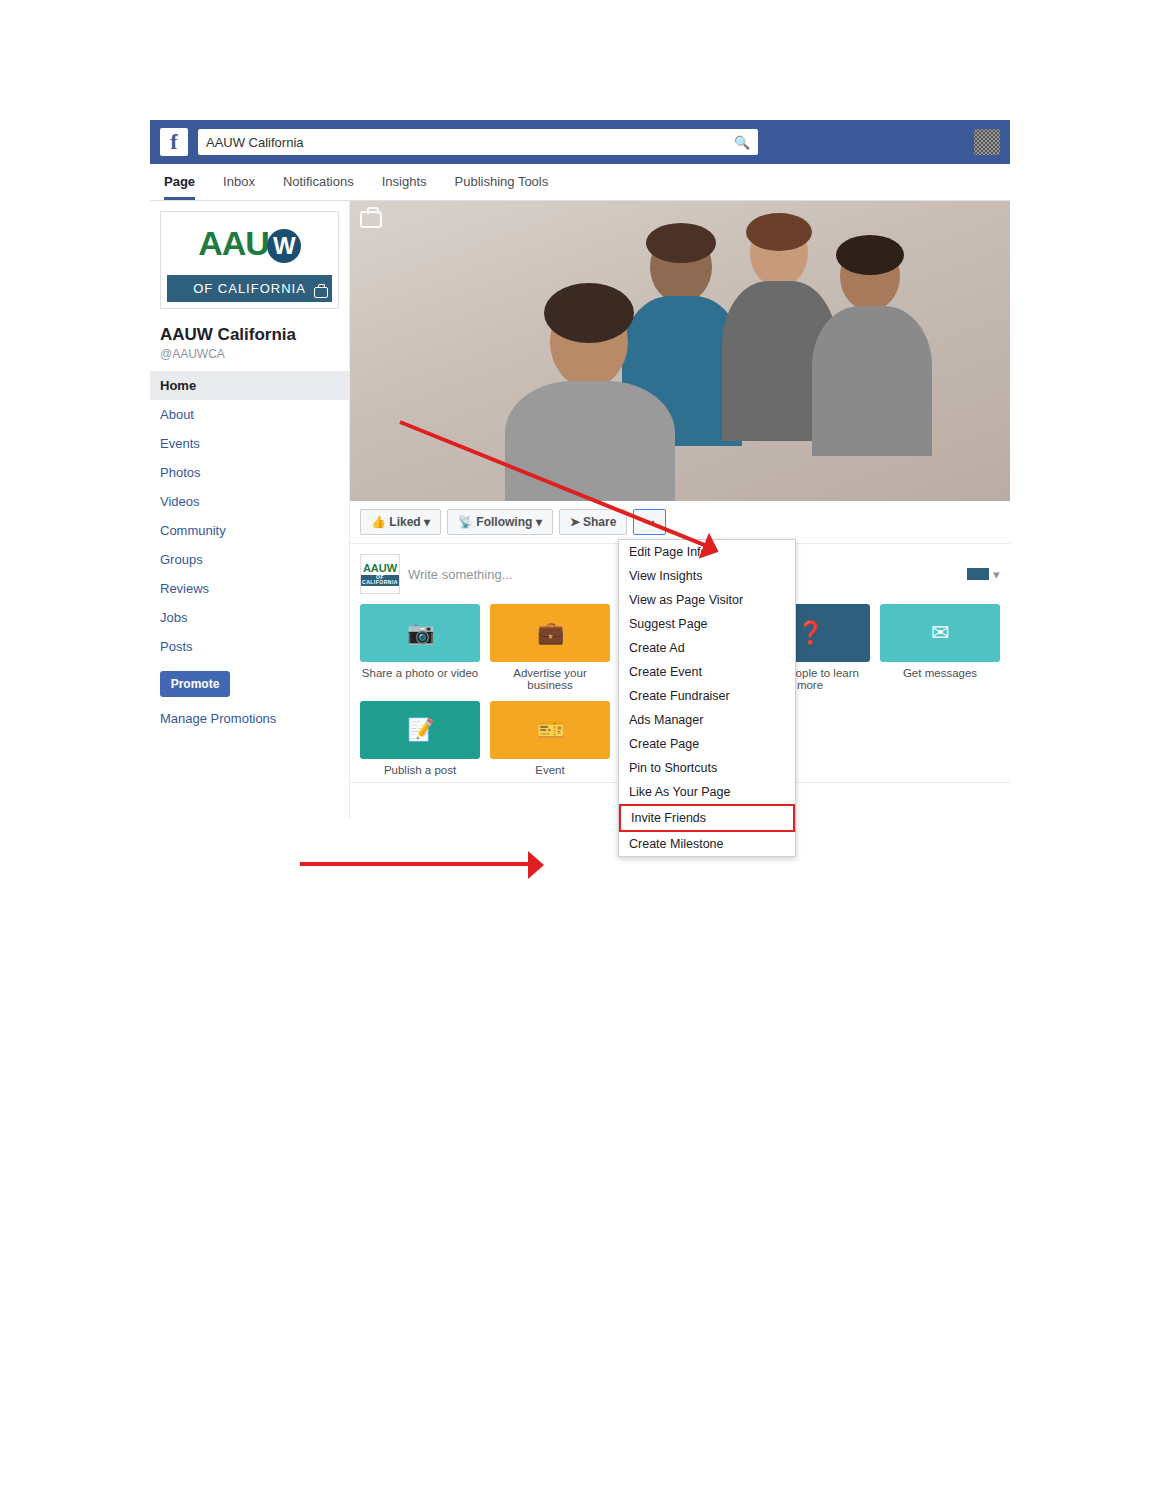f
AAUW California 🔍
Page Inbox Notifications Insights Publishing Tools
AAUW
OF CALIFORNIA
AAUW California
@AAUWCA
Home
About
Events
Photos
Videos
Community
Groups
Reviews
Jobs
Posts
Promote
Manage Promotions
👍 Liked ▾
📡 Following ▾
➤ Share
⋯
Edit Page Info
View Insights
View as Page Visitor
Suggest Page
Create Ad
Create Event
Create Fundraiser
Ads Manager
Create Page
Pin to Shortcuts
Like As Your Page
Invite Friends
Create Milestone
AAUW OF CALIFORNIA
Write something...
▾
📷
Share a photo or video
💼
Advertise your business
🔊
Video
❓
Get people to learn more
✉
Get messages
📝
Publish a post
🎫
Event
%
Create an offer
See All ▾